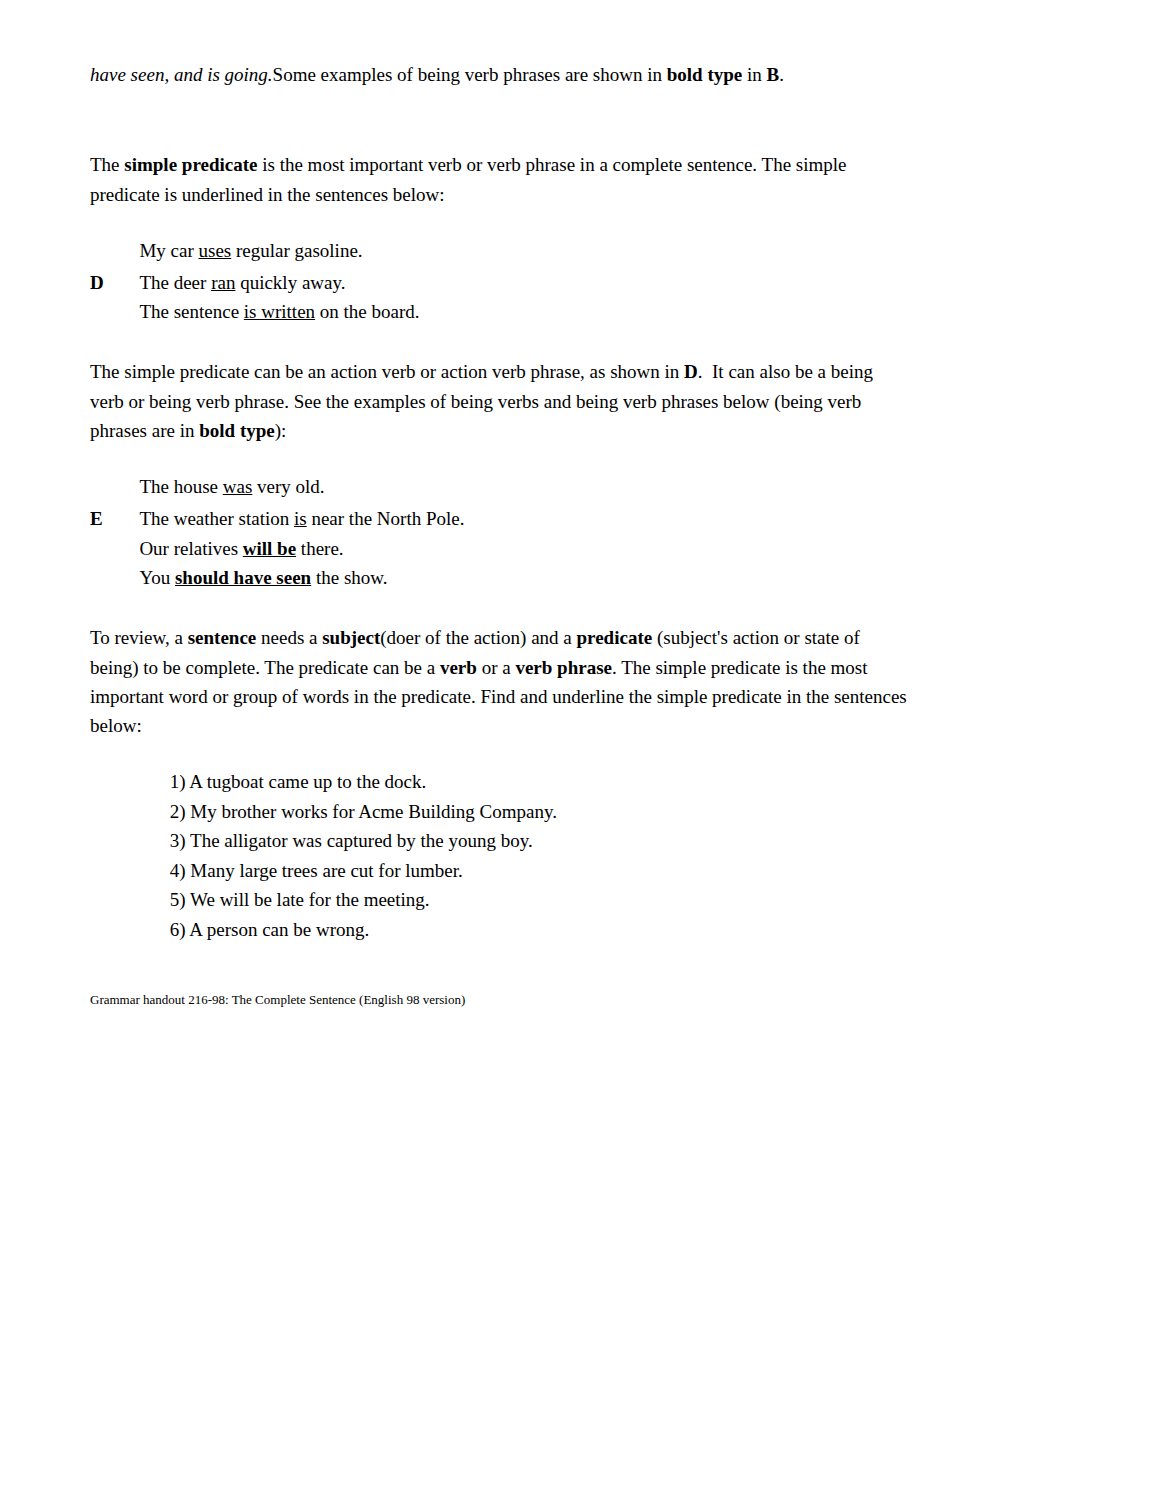have seen, and is going. Some examples of being verb phrases are shown in bold type in B.
The simple predicate is the most important verb or verb phrase in a complete sentence. The simple predicate is underlined in the sentences below:
My car uses regular gasoline.
D
The deer ran quickly away.
The sentence is written on the board.
The simple predicate can be an action verb or action verb phrase, as shown in D. It can also be a being verb or being verb phrase. See the examples of being verbs and being verb phrases below (being verb phrases are in bold type):
The house was very old.
E
The weather station is near the North Pole.
Our relatives will be there.
You should have seen the show.
To review, a sentence needs a subject(doer of the action) and a predicate (subject's action or state of being) to be complete. The predicate can be a verb or a verb phrase. The simple predicate is the most important word or group of words in the predicate. Find and underline the simple predicate in the sentences below:
1) A tugboat came up to the dock.
2) My brother works for Acme Building Company.
3) The alligator was captured by the young boy.
4) Many large trees are cut for lumber.
5) We will be late for the meeting.
6) A person can be wrong.
Grammar handout 216-98: The Complete Sentence (English 98 version)